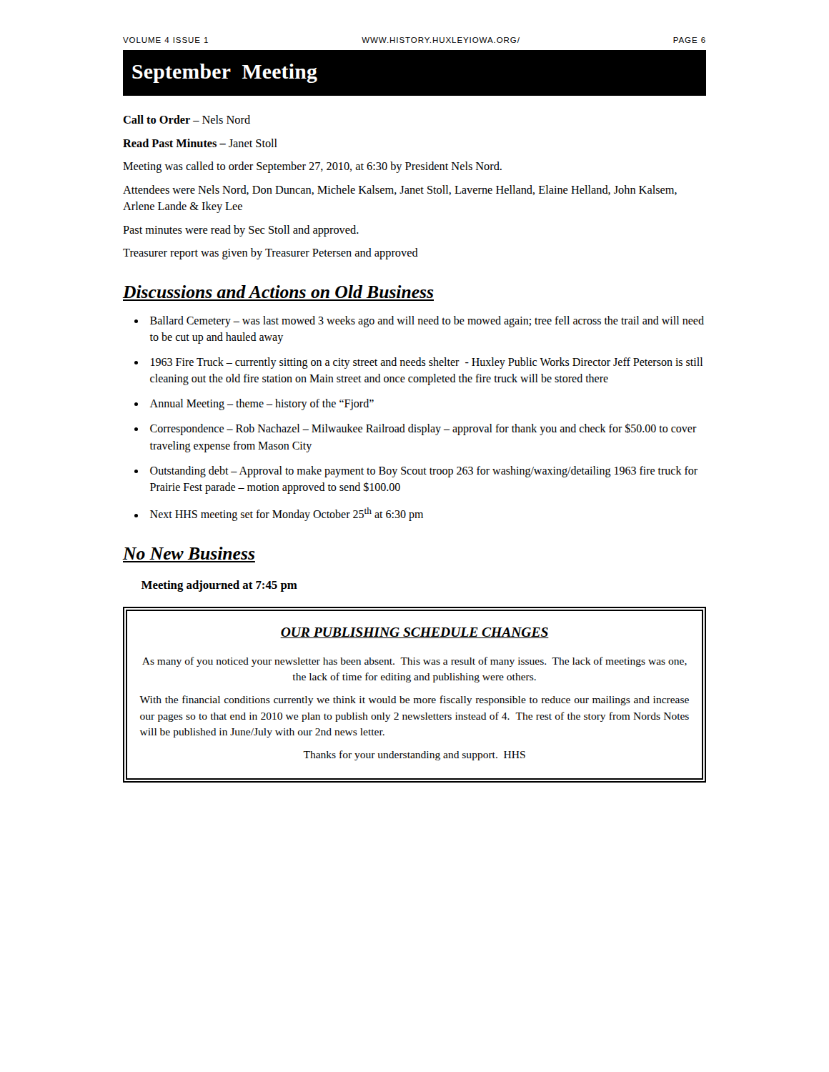VOLUME 4 ISSUE 1 WWW.HISTORY.HUXLEYIOWA.ORG/ PAGE 6
September Meeting
Call to Order – Nels Nord
Read Past Minutes – Janet Stoll
Meeting was called to order September 27, 2010, at 6:30 by President Nels Nord.
Attendees were Nels Nord, Don Duncan, Michele Kalsem, Janet Stoll, Laverne Helland, Elaine Helland, John Kalsem, Arlene Lande & Ikey Lee
Past minutes were read by Sec Stoll and approved.
Treasurer report was given by Treasurer Petersen and approved
Discussions and Actions on Old Business
Ballard Cemetery – was last mowed 3 weeks ago and will need to be mowed again; tree fell across the trail and will need to be cut up and hauled away
1963 Fire Truck – currently sitting on a city street and needs shelter - Huxley Public Works Director Jeff Peterson is still cleaning out the old fire station on Main street and once completed the fire truck will be stored there
Annual Meeting – theme – history of the “Fjord”
Correspondence – Rob Nachazel – Milwaukee Railroad display – approval for thank you and check for $50.00 to cover traveling expense from Mason City
Outstanding debt – Approval to make payment to Boy Scout troop 263 for washing/waxing/detailing 1963 fire truck for Prairie Fest parade – motion approved to send $100.00
Next HHS meeting set for Monday October 25th at 6:30 pm
No New Business
Meeting adjourned at 7:45 pm
OUR PUBLISHING SCHEDULE CHANGES
As many of you noticed your newsletter has been absent. This was a result of many issues. The lack of meetings was one, the lack of time for editing and publishing were others.
With the financial conditions currently we think it would be more fiscally responsible to reduce our mailings and increase our pages so to that end in 2010 we plan to publish only 2 newsletters instead of 4. The rest of the story from Nords Notes will be published in June/July with our 2nd news letter.
Thanks for your understanding and support. HHS